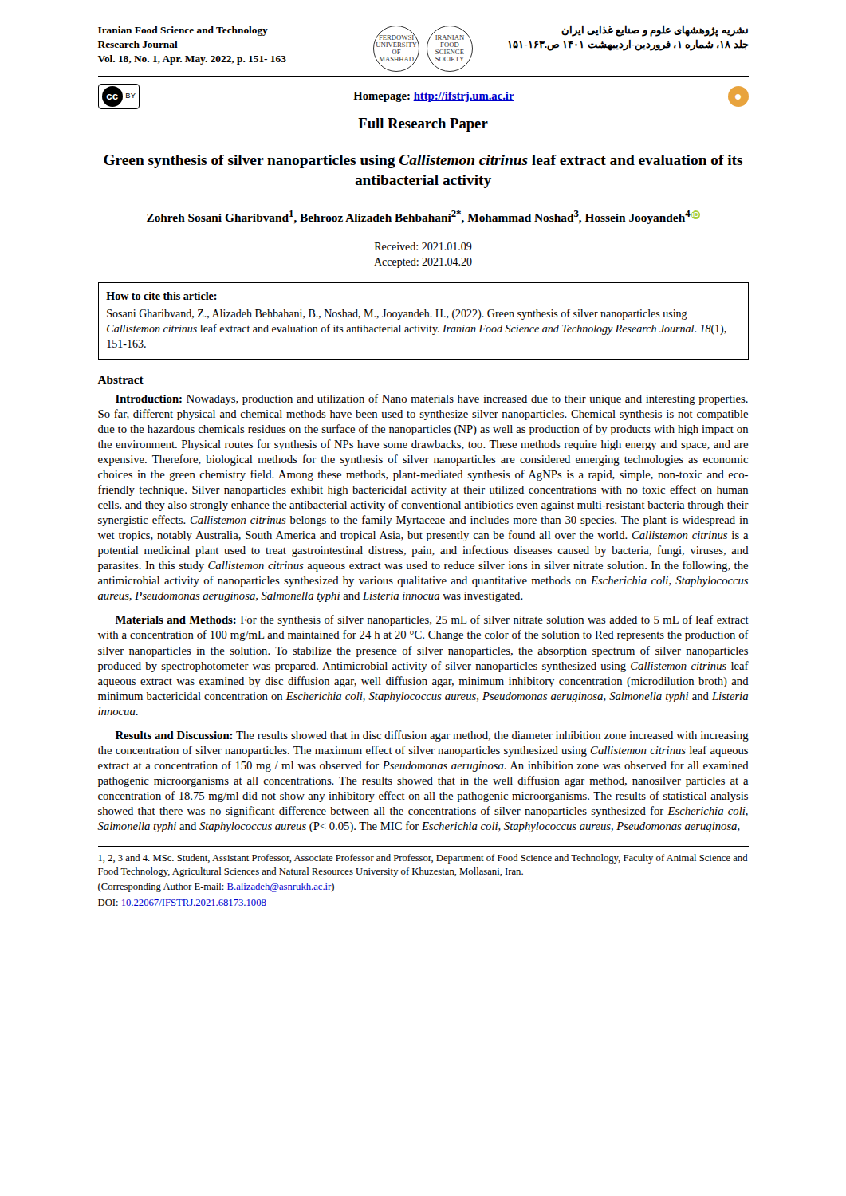Iranian Food Science and Technology
Research Journal
Vol. 18, No. 1, Apr. May. 2022, p. 151- 163
FERDOWSI
UNIVERSITY
OF MASHHAD
IRANIAN
FOOD SCIENCE
SOCIETY
نشریه پژوهشهای علوم و صنایع غذایی ایران
جلد ۱۸، شماره ۱، فروردین-اردیبهشت ۱۴۰۱ ص.۱۶۳-۱۵۱
cc BY
Homepage: http://ifstrj.um.ac.ir
●
Full Research Paper
Green synthesis of silver nanoparticles using Callistemon citrinus leaf extract and evaluation of its antibacterial activity
Zohreh Sosani Gharibvand1, Behrooz Alizadeh Behbahani2*, Mohammad Noshad3, Hossein Jooyandeh4iD
Received: 2021.01.09
Accepted: 2021.04.20
How to cite this article:
Sosani Gharibvand, Z., Alizadeh Behbahani, B., Noshad, M., Jooyandeh. H., (2022). Green synthesis of silver nanoparticles using Callistemon citrinus leaf extract and evaluation of its antibacterial activity. Iranian Food Science and Technology Research Journal. 18(1), 151-163.
Abstract
Introduction: Nowadays, production and utilization of Nano materials have increased due to their unique and interesting properties. So far, different physical and chemical methods have been used to synthesize silver nanoparticles. Chemical synthesis is not compatible due to the hazardous chemicals residues on the surface of the nanoparticles (NP) as well as production of by products with high impact on the environment. Physical routes for synthesis of NPs have some drawbacks, too. These methods require high energy and space, and are expensive. Therefore, biological methods for the synthesis of silver nanoparticles are considered emerging technologies as economic choices in the green chemistry field. Among these methods, plant-mediated synthesis of AgNPs is a rapid, simple, non-toxic and eco-friendly technique. Silver nanoparticles exhibit high bactericidal activity at their utilized concentrations with no toxic effect on human cells, and they also strongly enhance the antibacterial activity of conventional antibiotics even against multi-resistant bacteria through their synergistic effects. Callistemon citrinus belongs to the family Myrtaceae and includes more than 30 species. The plant is widespread in wet tropics, notably Australia, South America and tropical Asia, but presently can be found all over the world. Callistemon citrinus is a potential medicinal plant used to treat gastrointestinal distress, pain, and infectious diseases caused by bacteria, fungi, viruses, and parasites. In this study Callistemon citrinus aqueous extract was used to reduce silver ions in silver nitrate solution. In the following, the antimicrobial activity of nanoparticles synthesized by various qualitative and quantitative methods on Escherichia coli, Staphylococcus aureus, Pseudomonas aeruginosa, Salmonella typhi and Listeria innocua was investigated.
Materials and Methods: For the synthesis of silver nanoparticles, 25 mL of silver nitrate solution was added to 5 mL of leaf extract with a concentration of 100 mg/mL and maintained for 24 h at 20 °C. Change the color of the solution to Red represents the production of silver nanoparticles in the solution. To stabilize the presence of silver nanoparticles, the absorption spectrum of silver nanoparticles produced by spectrophotometer was prepared. Antimicrobial activity of silver nanoparticles synthesized using Callistemon citrinus leaf aqueous extract was examined by disc diffusion agar, well diffusion agar, minimum inhibitory concentration (microdilution broth) and minimum bactericidal concentration on Escherichia coli, Staphylococcus aureus, Pseudomonas aeruginosa, Salmonella typhi and Listeria innocua.
Results and Discussion: The results showed that in disc diffusion agar method, the diameter inhibition zone increased with increasing the concentration of silver nanoparticles. The maximum effect of silver nanoparticles synthesized using Callistemon citrinus leaf aqueous extract at a concentration of 150 mg / ml was observed for Pseudomonas aeruginosa. An inhibition zone was observed for all examined pathogenic microorganisms at all concentrations. The results showed that in the well diffusion agar method, nanosilver particles at a concentration of 18.75 mg/ml did not show any inhibitory effect on all the pathogenic microorganisms. The results of statistical analysis showed that there was no significant difference between all the concentrations of silver nanoparticles synthesized for Escherichia coli, Salmonella typhi and Staphylococcus aureus (P< 0.05). The MIC for Escherichia coli, Staphylococcus aureus, Pseudomonas aeruginosa,
1, 2, 3 and 4. MSc. Student, Assistant Professor, Associate Professor and Professor, Department of Food Science and Technology, Faculty of Animal Science and Food Technology, Agricultural Sciences and Natural Resources University of Khuzestan, Mollasani, Iran.
(Corresponding Author E-mail: B.alizadeh@asnrukh.ac.ir)
DOI: 10.22067/IFSTRJ.2021.68173.1008